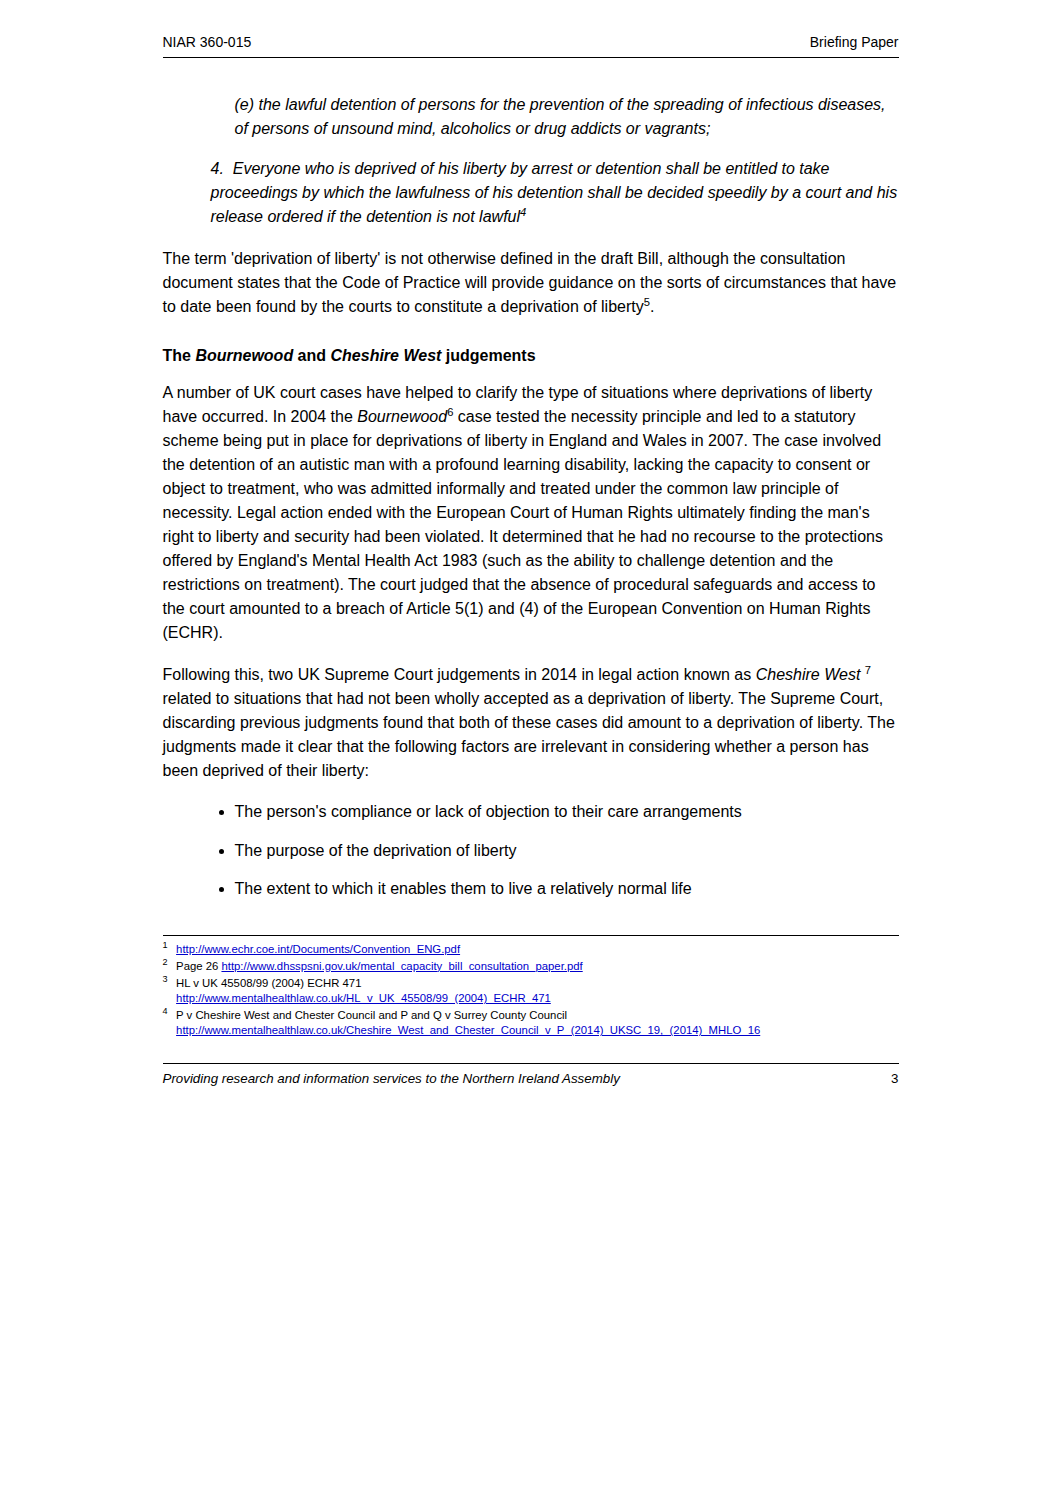NIAR 360-015 Briefing Paper
(e) the lawful detention of persons for the prevention of the spreading of infectious diseases, of persons of unsound mind, alcoholics or drug addicts or vagrants;
4. Everyone who is deprived of his liberty by arrest or detention shall be entitled to take proceedings by which the lawfulness of his detention shall be decided speedily by a court and his release ordered if the detention is not lawful4
The term 'deprivation of liberty' is not otherwise defined in the draft Bill, although the consultation document states that the Code of Practice will provide guidance on the sorts of circumstances that have to date been found by the courts to constitute a deprivation of liberty5.
The Bournewood and Cheshire West judgements
A number of UK court cases have helped to clarify the type of situations where deprivations of liberty have occurred. In 2004 the Bournewood6 case tested the necessity principle and led to a statutory scheme being put in place for deprivations of liberty in England and Wales in 2007. The case involved the detention of an autistic man with a profound learning disability, lacking the capacity to consent or object to treatment, who was admitted informally and treated under the common law principle of necessity. Legal action ended with the European Court of Human Rights ultimately finding the man's right to liberty and security had been violated. It determined that he had no recourse to the protections offered by England's Mental Health Act 1983 (such as the ability to challenge detention and the restrictions on treatment). The court judged that the absence of procedural safeguards and access to the court amounted to a breach of Article 5(1) and (4) of the European Convention on Human Rights (ECHR).
Following this, two UK Supreme Court judgements in 2014 in legal action known as Cheshire West 7 related to situations that had not been wholly accepted as a deprivation of liberty. The Supreme Court, discarding previous judgments found that both of these cases did amount to a deprivation of liberty. The judgments made it clear that the following factors are irrelevant in considering whether a person has been deprived of their liberty:
The person's compliance or lack of objection to their care arrangements
The purpose of the deprivation of liberty
The extent to which it enables them to live a relatively normal life
http://www.echr.coe.int/Documents/Convention_ENG.pdf
Page 26 http://www.dhsspsni.gov.uk/mental_capacity_bill_consultation_paper.pdf
HL v UK 45508/99 (2004) ECHR 471
http://www.mentalhealthlaw.co.uk/HL_v_UK_45508/99_(2004)_ECHR_471
P v Cheshire West and Chester Council and P and Q v Surrey County Council
http://www.mentalhealthlaw.co.uk/Cheshire_West_and_Chester_Council_v_P_(2014)_UKSC_19,_(2014)_MHLO_16
Providing research and information services to the Northern Ireland Assembly 3